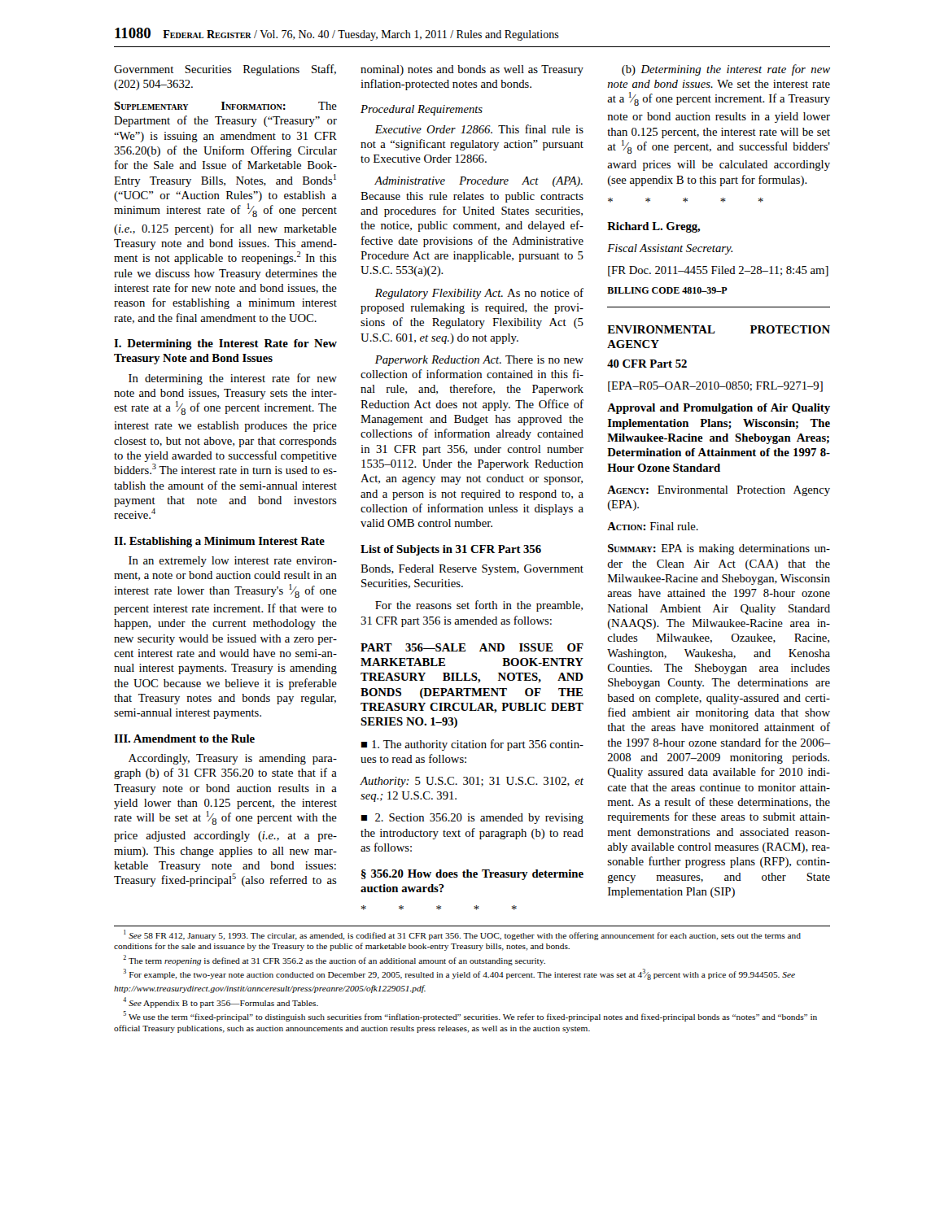11080 Federal Register / Vol. 76, No. 40 / Tuesday, March 1, 2011 / Rules and Regulations
Government Securities Regulations Staff, (202) 504–3632.
Supplementary Information: The Department of the Treasury (“Treasury” or “We”) is issuing an amendment to 31 CFR 356.20(b) of the Uniform Offering Circular for the Sale and Issue of Marketable Book-Entry Treasury Bills, Notes, and Bonds1 (“UOC” or “Auction Rules”) to establish a minimum interest rate of 1⁄8 of one percent (i.e., 0.125 percent) for all new marketable Treasury note and bond issues. This amendment is not applicable to reopenings.2 In this rule we discuss how Treasury determines the interest rate for new note and bond issues, the reason for establishing a minimum interest rate, and the final amendment to the UOC.
I. Determining the Interest Rate for New Treasury Note and Bond Issues
In determining the interest rate for new note and bond issues, Treasury sets the interest rate at a 1⁄8 of one percent increment. The interest rate we establish produces the price closest to, but not above, par that corresponds to the yield awarded to successful competitive bidders.3 The interest rate in turn is used to establish the amount of the semi-annual interest payment that note and bond investors receive.4
II. Establishing a Minimum Interest Rate
In an extremely low interest rate environment, a note or bond auction could result in an interest rate lower than Treasury's 1⁄8 of one percent interest rate increment. If that were to happen, under the current methodology the new security would be issued with a zero percent interest rate and would have no semi-annual interest payments. Treasury is amending the UOC because we believe it is preferable that Treasury notes and bonds pay regular, semi-annual interest payments.
III. Amendment to the Rule
Accordingly, Treasury is amending paragraph (b) of 31 CFR 356.20 to state that if a Treasury note or bond auction results in a yield lower than 0.125 percent, the interest rate will be set at 1⁄8 of one percent with the price adjusted accordingly (i.e., at a premium). This change applies to all new marketable Treasury note and bond issues: Treasury fixed-principal5 (also referred to as nominal) notes and bonds as well as Treasury inflation-protected notes and bonds.
Procedural Requirements
Executive Order 12866. This final rule is not a “significant regulatory action” pursuant to Executive Order 12866.
Administrative Procedure Act (APA). Because this rule relates to public contracts and procedures for United States securities, the notice, public comment, and delayed effective date provisions of the Administrative Procedure Act are inapplicable, pursuant to 5 U.S.C. 553(a)(2).
Regulatory Flexibility Act. As no notice of proposed rulemaking is required, the provisions of the Regulatory Flexibility Act (5 U.S.C. 601, et seq.) do not apply.
Paperwork Reduction Act. There is no new collection of information contained in this final rule, and, therefore, the Paperwork Reduction Act does not apply. The Office of Management and Budget has approved the collections of information already contained in 31 CFR part 356, under control number 1535–0112. Under the Paperwork Reduction Act, an agency may not conduct or sponsor, and a person is not required to respond to, a collection of information unless it displays a valid OMB control number.
List of Subjects in 31 CFR Part 356
Bonds, Federal Reserve System, Government Securities, Securities.
For the reasons set forth in the preamble, 31 CFR part 356 is amended as follows:
PART 356—SALE AND ISSUE OF MARKETABLE BOOK-ENTRY TREASURY BILLS, NOTES, AND BONDS (DEPARTMENT OF THE TREASURY CIRCULAR, PUBLIC DEBT SERIES NO. 1–93)
■ 1. The authority citation for part 356 continues to read as follows:
Authority: 5 U.S.C. 301; 31 U.S.C. 3102, et seq.; 12 U.S.C. 391.
■ 2. Section 356.20 is amended by revising the introductory text of paragraph (b) to read as follows:
§ 356.20 How does the Treasury determine auction awards?
* * * * *
(b) Determining the interest rate for new note and bond issues. We set the interest rate at a 1⁄8 of one percent increment. If a Treasury note or bond auction results in a yield lower than 0.125 percent, the interest rate will be set at 1⁄8 of one percent, and successful bidders' award prices will be calculated accordingly (see appendix B to this part for formulas).
* * * * *
Richard L. Gregg,
Fiscal Assistant Secretary.
[FR Doc. 2011–4455 Filed 2–28–11; 8:45 am]
BILLING CODE 4810–39–P
ENVIRONMENTAL PROTECTION AGENCY
40 CFR Part 52
[EPA–R05–OAR–2010–0850; FRL–9271–9]
Approval and Promulgation of Air Quality Implementation Plans; Wisconsin; The Milwaukee-Racine and Sheboygan Areas; Determination of Attainment of the 1997 8-Hour Ozone Standard
Agency: Environmental Protection Agency (EPA).
Action: Final rule.
Summary: EPA is making determinations under the Clean Air Act (CAA) that the Milwaukee-Racine and Sheboygan, Wisconsin areas have attained the 1997 8-hour ozone National Ambient Air Quality Standard (NAAQS). The Milwaukee-Racine area includes Milwaukee, Ozaukee, Racine, Washington, Waukesha, and Kenosha Counties. The Sheboygan area includes Sheboygan County. The determinations are based on complete, quality-assured and certified ambient air monitoring data that show that the areas have monitored attainment of the 1997 8-hour ozone standard for the 2006–2008 and 2007–2009 monitoring periods. Quality assured data available for 2010 indicate that the areas continue to monitor attainment. As a result of these determinations, the requirements for these areas to submit attainment demonstrations and associated reasonably available control measures (RACM), reasonable further progress plans (RFP), contingency measures, and other State Implementation Plan (SIP)
1 See 58 FR 412, January 5, 1993. The circular, as amended, is codified at 31 CFR part 356. The UOC, together with the offering announcement for each auction, sets out the terms and conditions for the sale and issuance by the Treasury to the public of marketable book-entry Treasury bills, notes, and bonds.
2 The term reopening is defined at 31 CFR 356.2 as the auction of an additional amount of an outstanding security.
3 For example, the two-year note auction conducted on December 29, 2005, resulted in a yield of 4.404 percent. The interest rate was set at 43⁄8 percent with a price of 99.944505. See http://www.treasurydirect.gov/instit/annceresult/press/preanre/2005/ofk1229051.pdf.
4 See Appendix B to part 356—Formulas and Tables.
5 We use the term “fixed-principal” to distinguish such securities from “inflation-protected” securities. We refer to fixed-principal notes and fixed-principal bonds as “notes” and “bonds” in official Treasury publications, such as auction announcements and auction results press releases, as well as in the auction system.